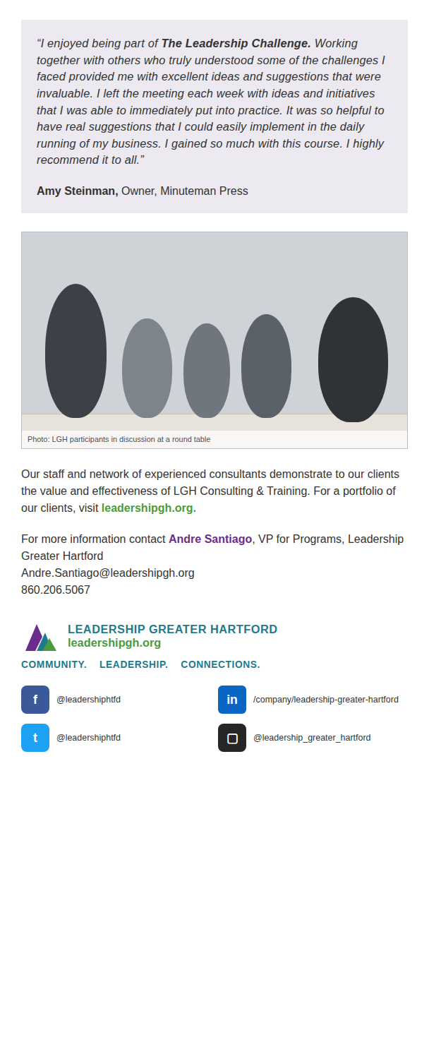“I enjoyed being part of The Leadership Challenge. Working together with others who truly understood some of the challenges I faced provided me with excellent ideas and suggestions that were invaluable. I left the meeting each week with ideas and initiatives that I was able to immediately put into practice. It was so helpful to have real suggestions that I could easily implement in the daily running of my business. I gained so much with this course. I highly recommend it to all.”
Amy Steinman, Owner, Minuteman Press
Our staff and network of experienced consultants demonstrate to our clients the value and effectiveness of LGH Consulting & Training. For a portfolio of our clients, visit leadershipgh.org.
For more information contact Andre Santiago, VP for Programs, Leadership Greater Hartford
Andre.Santiago@leadershipgh.org
860.206.5067
LEADERSHIP GREATER HARTFORD
leadershipgh.org
COMMUNITY. LEADERSHIP. CONNECTIONS.
f
@leadershiphtfd
in
/company/leadership-greater-hartford
t
@leadershiphtfd
▢
@leadership_greater_hartford